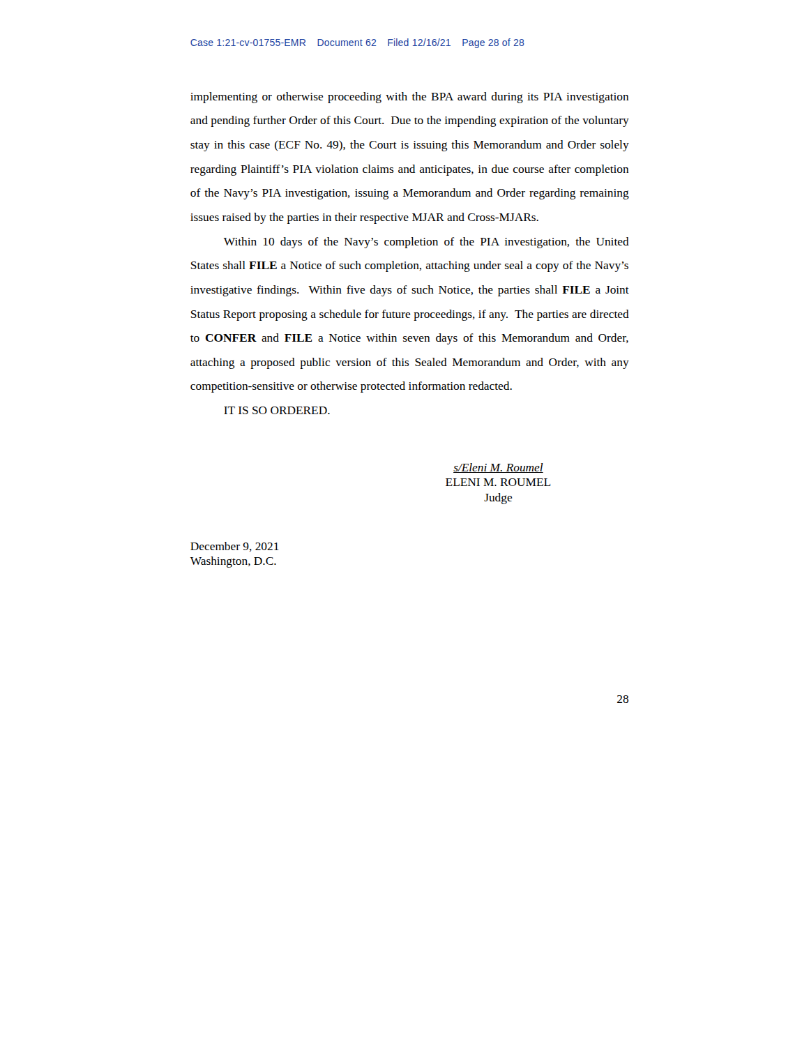Case 1:21-cv-01755-EMR Document 62 Filed 12/16/21 Page 28 of 28
implementing or otherwise proceeding with the BPA award during its PIA investigation and pending further Order of this Court. Due to the impending expiration of the voluntary stay in this case (ECF No. 49), the Court is issuing this Memorandum and Order solely regarding Plaintiff’s PIA violation claims and anticipates, in due course after completion of the Navy’s PIA investigation, issuing a Memorandum and Order regarding remaining issues raised by the parties in their respective MJAR and Cross-MJARs.
Within 10 days of the Navy’s completion of the PIA investigation, the United States shall FILE a Notice of such completion, attaching under seal a copy of the Navy’s investigative findings. Within five days of such Notice, the parties shall FILE a Joint Status Report proposing a schedule for future proceedings, if any. The parties are directed to CONFER and FILE a Notice within seven days of this Memorandum and Order, attaching a proposed public version of this Sealed Memorandum and Order, with any competition-sensitive or otherwise protected information redacted.
IT IS SO ORDERED.
s/Eleni M. Roumel
ELENI M. ROUMEL
Judge
December 9, 2021
Washington, D.C.
28